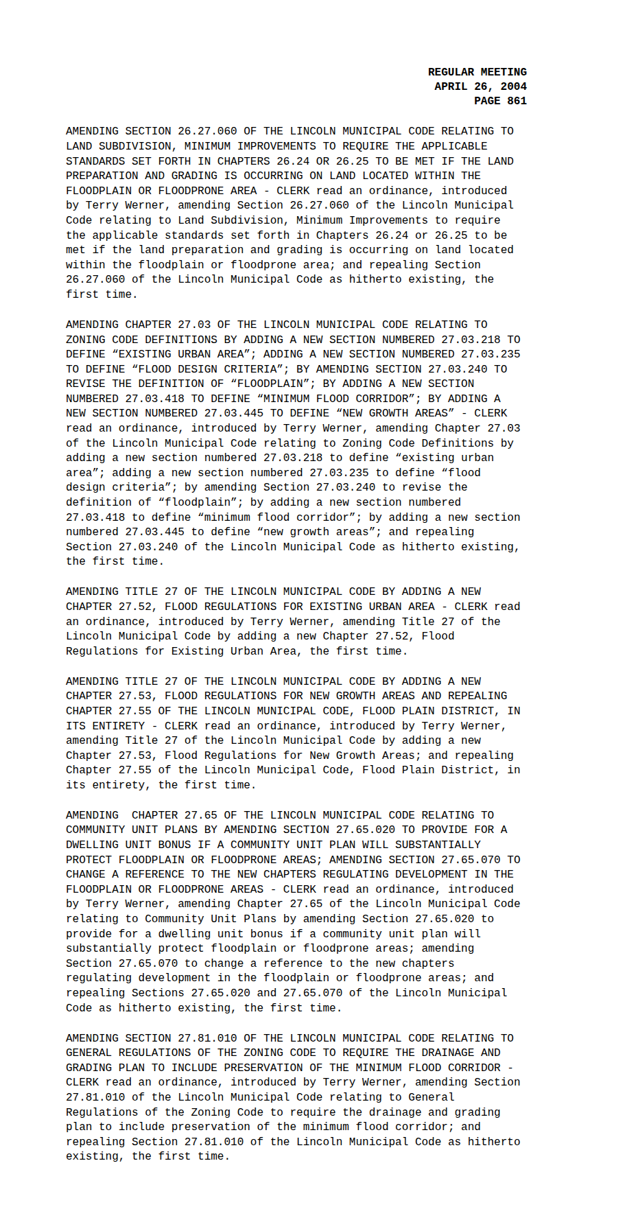REGULAR MEETING
APRIL 26, 2004
PAGE 861
AMENDING SECTION 26.27.060 OF THE LINCOLN MUNICIPAL CODE RELATING TO LAND SUBDIVISION, MINIMUM IMPROVEMENTS TO REQUIRE THE APPLICABLE STANDARDS SET FORTH IN CHAPTERS 26.24 OR 26.25 TO BE MET IF THE LAND PREPARATION AND GRADING IS OCCURRING ON LAND LOCATED WITHIN THE FLOODPLAIN OR FLOODPRONE AREA - CLERK read an ordinance, introduced by Terry Werner, amending Section 26.27.060 of the Lincoln Municipal Code relating to Land Subdivision, Minimum Improvements to require the applicable standards set forth in Chapters 26.24 or 26.25 to be met if the land preparation and grading is occurring on land located within the floodplain or floodprone area; and repealing Section 26.27.060 of the Lincoln Municipal Code as hitherto existing, the first time.
AMENDING CHAPTER 27.03 OF THE LINCOLN MUNICIPAL CODE RELATING TO ZONING CODE DEFINITIONS BY ADDING A NEW SECTION NUMBERED 27.03.218 TO DEFINE “EXISTING URBAN AREA”; ADDING A NEW SECTION NUMBERED 27.03.235 TO DEFINE “FLOOD DESIGN CRITERIA”; BY AMENDING SECTION 27.03.240 TO REVISE THE DEFINITION OF “FLOODPLAIN”; BY ADDING A NEW SECTION NUMBERED 27.03.418 TO DEFINE “MINIMUM FLOOD CORRIDOR”; BY ADDING A NEW SECTION NUMBERED 27.03.445 TO DEFINE “NEW GROWTH AREAS” - CLERK read an ordinance, introduced by Terry Werner, amending Chapter 27.03 of the Lincoln Municipal Code relating to Zoning Code Definitions by adding a new section numbered 27.03.218 to define “existing urban area”; adding a new section numbered 27.03.235 to define “flood design criteria”; by amending Section 27.03.240 to revise the definition of “floodplain”; by adding a new section numbered 27.03.418 to define “minimum flood corridor”; by adding a new section numbered 27.03.445 to define “new growth areas”; and repealing Section 27.03.240 of the Lincoln Municipal Code as hitherto existing, the first time.
AMENDING TITLE 27 OF THE LINCOLN MUNICIPAL CODE BY ADDING A NEW CHAPTER 27.52, FLOOD REGULATIONS FOR EXISTING URBAN AREA - CLERK read an ordinance, introduced by Terry Werner, amending Title 27 of the Lincoln Municipal Code by adding a new Chapter 27.52, Flood Regulations for Existing Urban Area, the first time.
AMENDING TITLE 27 OF THE LINCOLN MUNICIPAL CODE BY ADDING A NEW CHAPTER 27.53, FLOOD REGULATIONS FOR NEW GROWTH AREAS AND REPEALING CHAPTER 27.55 OF THE LINCOLN MUNICIPAL CODE, FLOOD PLAIN DISTRICT, IN ITS ENTIRETY - CLERK read an ordinance, introduced by Terry Werner, amending Title 27 of the Lincoln Municipal Code by adding a new Chapter 27.53, Flood Regulations for New Growth Areas; and repealing Chapter 27.55 of the Lincoln Municipal Code, Flood Plain District, in its entirety, the first time.
AMENDING CHAPTER 27.65 OF THE LINCOLN MUNICIPAL CODE RELATING TO COMMUNITY UNIT PLANS BY AMENDING SECTION 27.65.020 TO PROVIDE FOR A DWELLING UNIT BONUS IF A COMMUNITY UNIT PLAN WILL SUBSTANTIALLY PROTECT FLOODPLAIN OR FLOODPRONE AREAS; AMENDING SECTION 27.65.070 TO CHANGE A REFERENCE TO THE NEW CHAPTERS REGULATING DEVELOPMENT IN THE FLOODPLAIN OR FLOODPRONE AREAS - CLERK read an ordinance, introduced by Terry Werner, amending Chapter 27.65 of the Lincoln Municipal Code relating to Community Unit Plans by amending Section 27.65.020 to provide for a dwelling unit bonus if a community unit plan will substantially protect floodplain or floodprone areas; amending Section 27.65.070 to change a reference to the new chapters regulating development in the floodplain or floodprone areas; and repealing Sections 27.65.020 and 27.65.070 of the Lincoln Municipal Code as hitherto existing, the first time.
AMENDING SECTION 27.81.010 OF THE LINCOLN MUNICIPAL CODE RELATING TO GENERAL REGULATIONS OF THE ZONING CODE TO REQUIRE THE DRAINAGE AND GRADING PLAN TO INCLUDE PRESERVATION OF THE MINIMUM FLOOD CORRIDOR - CLERK read an ordinance, introduced by Terry Werner, amending Section 27.81.010 of the Lincoln Municipal Code relating to General Regulations of the Zoning Code to require the drainage and grading plan to include preservation of the minimum flood corridor; and repealing Section 27.81.010 of the Lincoln Municipal Code as hitherto existing, the first time.